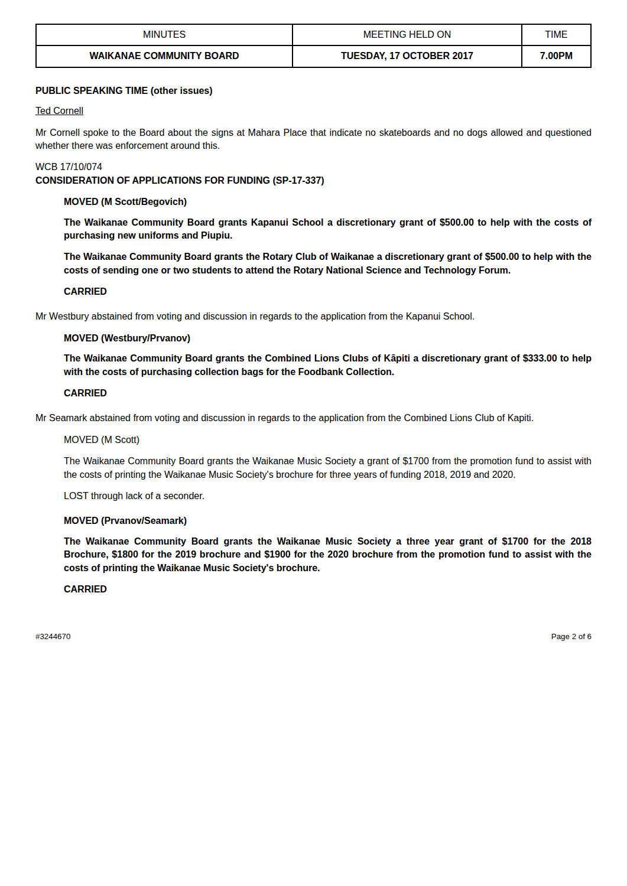| MINUTES | MEETING HELD ON | TIME |
| WAIKANAE COMMUNITY BOARD | TUESDAY, 17 OCTOBER 2017 | 7.00PM |
PUBLIC SPEAKING TIME (other issues)
Ted Cornell
Mr Cornell spoke to the Board about the signs at Mahara Place that indicate no skateboards and no dogs allowed and questioned whether there was enforcement around this.
WCB 17/10/074
CONSIDERATION OF APPLICATIONS FOR FUNDING (SP-17-337)
MOVED (M Scott/Begovich)
The Waikanae Community Board grants Kapanui School a discretionary grant of $500.00 to help with the costs of purchasing new uniforms and Piupiu.
The Waikanae Community Board grants the Rotary Club of Waikanae a discretionary grant of $500.00 to help with the costs of sending one or two students to attend the Rotary National Science and Technology Forum.
CARRIED
Mr Westbury abstained from voting and discussion in regards to the application from the Kapanui School.
MOVED (Westbury/Prvanov)
The Waikanae Community Board grants the Combined Lions Clubs of Kāpiti a discretionary grant of $333.00 to help with the costs of purchasing collection bags for the Foodbank Collection.
CARRIED
Mr Seamark abstained from voting and discussion in regards to the application from the Combined Lions Club of Kapiti.
MOVED (M Scott)
The Waikanae Community Board grants the Waikanae Music Society a grant of $1700 from the promotion fund to assist with the costs of printing the Waikanae Music Society's brochure for three years of funding 2018, 2019 and 2020.
LOST through lack of a seconder.
MOVED (Prvanov/Seamark)
The Waikanae Community Board grants the Waikanae Music Society a three year grant of $1700 for the 2018 Brochure, $1800 for the 2019 brochure and $1900 for the 2020 brochure from the promotion fund to assist with the costs of printing the Waikanae Music Society's brochure.
CARRIED
#3244670 Page 2 of 6